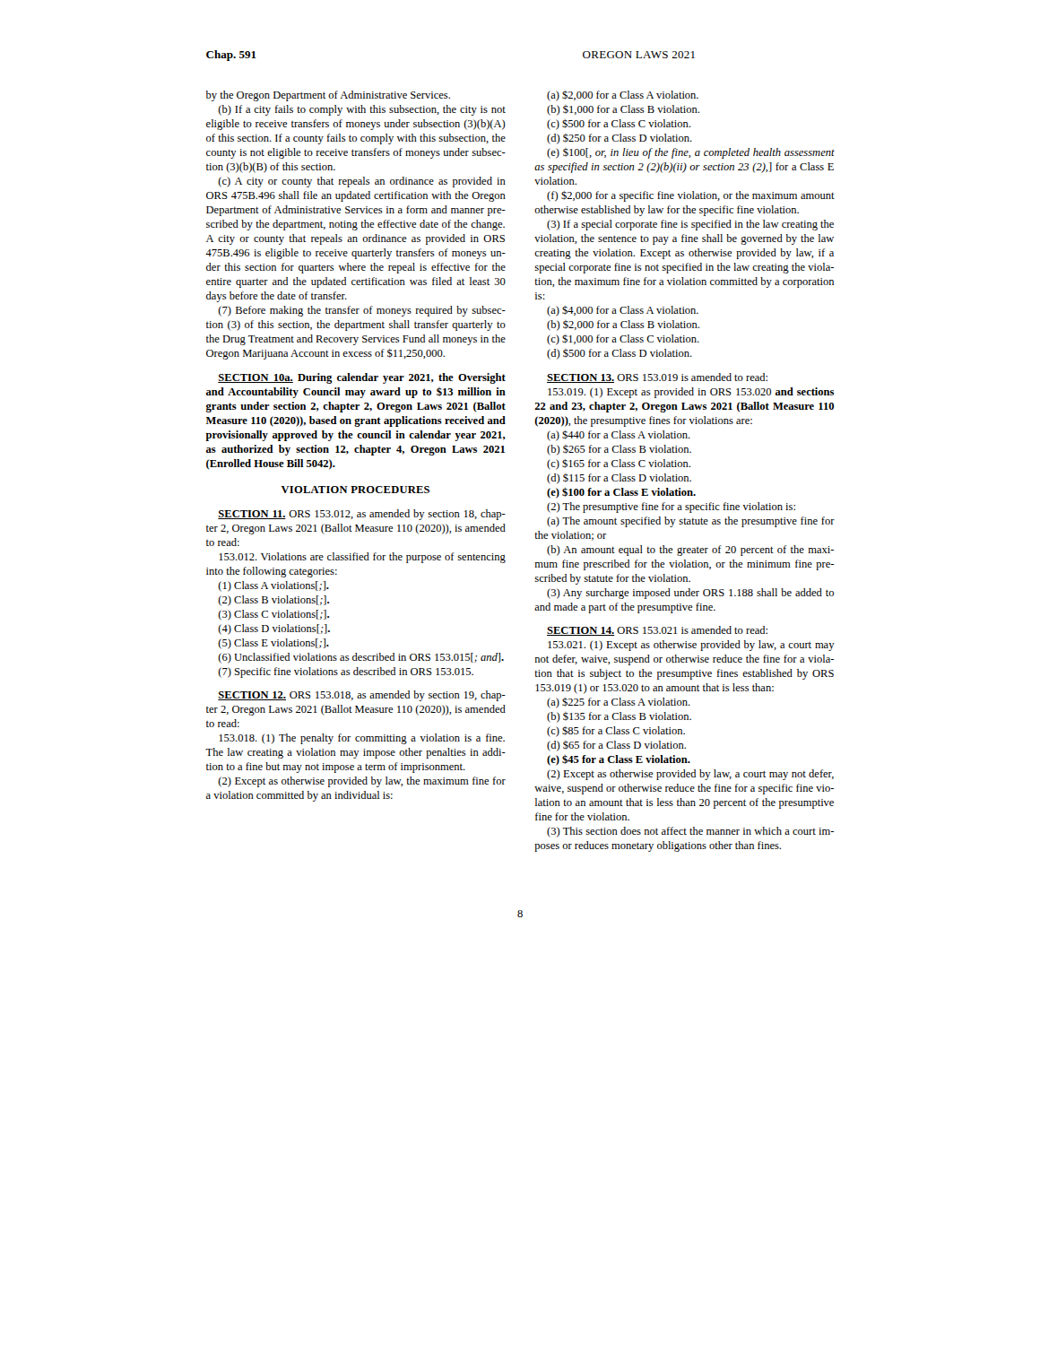Chap. 591 OREGON LAWS 2021
by the Oregon Department of Administrative Services.
(b) If a city fails to comply with this subsection, the city is not eligible to receive transfers of moneys under subsection (3)(b)(A) of this section. If a county fails to comply with this subsection, the county is not eligible to receive transfers of moneys under subsection (3)(b)(B) of this section.
(c) A city or county that repeals an ordinance as provided in ORS 475B.496 shall file an updated certification with the Oregon Department of Administrative Services in a form and manner prescribed by the department, noting the effective date of the change. A city or county that repeals an ordinance as provided in ORS 475B.496 is eligible to receive quarterly transfers of moneys under this section for quarters where the repeal is effective for the entire quarter and the updated certification was filed at least 30 days before the date of transfer.
(7) Before making the transfer of moneys required by subsection (3) of this section, the department shall transfer quarterly to the Drug Treatment and Recovery Services Fund all moneys in the Oregon Marijuana Account in excess of $11,250,000.
SECTION 10a. During calendar year 2021, the Oversight and Accountability Council may award up to $13 million in grants under section 2, chapter 2, Oregon Laws 2021 (Ballot Measure 110 (2020)), based on grant applications received and provisionally approved by the council in calendar year 2021, as authorized by section 12, chapter 4, Oregon Laws 2021 (Enrolled House Bill 5042).
VIOLATION PROCEDURES
SECTION 11. ORS 153.012, as amended by section 18, chapter 2, Oregon Laws 2021 (Ballot Measure 110 (2020)), is amended to read:
153.012. Violations are classified for the purpose of sentencing into the following categories:
(1) Class A violations[;].
(2) Class B violations[;].
(3) Class C violations[;].
(4) Class D violations[;].
(5) Class E violations[;].
(6) Unclassified violations as described in ORS 153.015[; and].
(7) Specific fine violations as described in ORS 153.015.
SECTION 12. ORS 153.018, as amended by section 19, chapter 2, Oregon Laws 2021 (Ballot Measure 110 (2020)), is amended to read:
153.018. (1) The penalty for committing a violation is a fine. The law creating a violation may impose other penalties in addition to a fine but may not impose a term of imprisonment.
(2) Except as otherwise provided by law, the maximum fine for a violation committed by an individual is:
(a) $2,000 for a Class A violation.
(b) $1,000 for a Class B violation.
(c) $500 for a Class C violation.
(d) $250 for a Class D violation.
(e) $100[, or, in lieu of the fine, a completed health assessment as specified in section 2 (2)(b)(ii) or section 23 (2),] for a Class E violation.
(f) $2,000 for a specific fine violation, or the maximum amount otherwise established by law for the specific fine violation.
(3) If a special corporate fine is specified in the law creating the violation, the sentence to pay a fine shall be governed by the law creating the violation. Except as otherwise provided by law, if a special corporate fine is not specified in the law creating the violation, the maximum fine for a violation committed by a corporation is:
(a) $4,000 for a Class A violation.
(b) $2,000 for a Class B violation.
(c) $1,000 for a Class C violation.
(d) $500 for a Class D violation.
SECTION 13. ORS 153.019 is amended to read:
153.019. (1) Except as provided in ORS 153.020 and sections 22 and 23, chapter 2, Oregon Laws 2021 (Ballot Measure 110 (2020)), the presumptive fines for violations are:
(a) $440 for a Class A violation.
(b) $265 for a Class B violation.
(c) $165 for a Class C violation.
(d) $115 for a Class D violation.
(e) $100 for a Class E violation.
(2) The presumptive fine for a specific fine violation is:
(a) The amount specified by statute as the presumptive fine for the violation; or
(b) An amount equal to the greater of 20 percent of the maximum fine prescribed for the violation, or the minimum fine prescribed by statute for the violation.
(3) Any surcharge imposed under ORS 1.188 shall be added to and made a part of the presumptive fine.
SECTION 14. ORS 153.021 is amended to read:
153.021. (1) Except as otherwise provided by law, a court may not defer, waive, suspend or otherwise reduce the fine for a violation that is subject to the presumptive fines established by ORS 153.019 (1) or 153.020 to an amount that is less than:
(a) $225 for a Class A violation.
(b) $135 for a Class B violation.
(c) $85 for a Class C violation.
(d) $65 for a Class D violation.
(e) $45 for a Class E violation.
(2) Except as otherwise provided by law, a court may not defer, waive, suspend or otherwise reduce the fine for a specific fine violation to an amount that is less than 20 percent of the presumptive fine for the violation.
(3) This section does not affect the manner in which a court imposes or reduces monetary obligations other than fines.
8